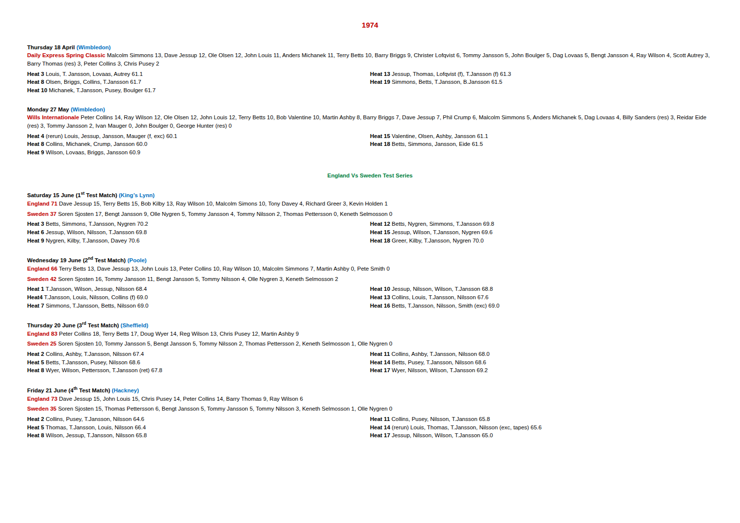1974
Thursday 18 April (Wimbledon)
Daily Express Spring Classic Malcolm Simmons 13, Dave Jessup 12, Ole Olsen 12, John Louis 11, Anders Michanek 11, Terry Betts 10, Barry Briggs 9, Christer Lofqvist 6, Tommy Jansson 5, John Boulger 5, Dag Lovaas 5, Bengt Jansson 4, Ray Wilson 4, Scott Autrey 3, Barry Thomas (res) 3, Peter Collins 3, Chris Pusey 2
| Heat 3 Louis, T. Jansson, Lovaas, Autrey 61.1 | Heat 13 Jessup, Thomas, Lofqvist (f), T.Jansson (f) 61.3 |
| Heat 8 Olsen, Briggs, Collins, T.Jansson 61.7 | Heat 19 Simmons, Betts, T.Jansson, B.Jansson 61.5 |
| Heat 10 Michanek, T.Jansson, Pusey, Boulger 61.7 | |
Monday 27 May (Wimbledon)
Wills Internationale Peter Collins 14, Ray Wilson 12, Ole Olsen 12, John Louis 12, Terry Betts 10, Bob Valentine 10, Martin Ashby 8, Barry Briggs 7, Dave Jessup 7, Phil Crump 6, Malcolm Simmons 5, Anders Michanek 5, Dag Lovaas 4, Billy Sanders (res) 3, Reidar Eide (res) 3, Tommy Jansson 2, Ivan Mauger 0, John Boulger 0, George Hunter (res) 0
| Heat 4 (rerun) Louis, Jessup, Jansson, Mauger (f, exc) 60.1 | Heat 15 Valentine, Olsen, Ashby, Jansson 61.1 |
| Heat 8 Collins, Michanek, Crump, Jansson 60.0 | Heat 18 Betts, Simmons, Jansson, Eide 61.5 |
| Heat 9 Wilson, Lovaas, Briggs, Jansson 60.9 | |
England Vs Sweden Test Series
Saturday 15 June (1st Test Match) (King’s Lynn)
England 71 Dave Jessup 15, Terry Betts 15, Bob Kilby 13, Ray Wilson 10, Malcolm Simons 10, Tony Davey 4, Richard Greer 3, Kevin Holden 1
Sweden 37 Soren Sjosten 17, Bengt Jansson 9, Olle Nygren 5, Tommy Jansson 4, Tommy Nilsson 2, Thomas Pettersson 0, Keneth Selmosson 0
| Heat 3 Betts, Simmons, T.Jansson, Nygren 70.2 | Heat 12 Betts, Nygren, Simmons, T.Jansson 69.8 |
| Heat 6 Jessup, Wilson, Nilsson, T.Jansson 69.8 | Heat 15 Jessup, Wilson, T.Jansson, Nygren 69.6 |
| Heat 9 Nygren, Kilby, T.Jansson, Davey 70.6 | Heat 18 Greer, Kilby, T.Jansson, Nygren 70.0 |
Wednesday 19 June (2nd Test Match) (Poole)
England 66 Terry Betts 13, Dave Jessup 13, John Louis 13, Peter Collins 10, Ray Wilson 10, Malcolm Simmons 7, Martin Ashby 0, Pete Smith 0
Sweden 42 Soren Sjosten 16, Tommy Jansson 11, Bengt Jansson 5, Tommy Nilsson 4, Olle Nygren 3, Keneth Selmosson 2
| Heat 1 T.Jansson, Wilson, Jessup, Nilsson 68.4 | Heat 10 Jessup, Nilsson, Wilson, T.Jansson 68.8 |
| Heat4 T.Jansson, Louis, Nilsson, Collins (f) 69.0 | Heat 13 Collins, Louis, T.Jansson, Nilsson 67.6 |
| Heat 7 Simmons, T.Jansson, Betts, Nilsson 69.0 | Heat 16 Betts, T.Jansson, Nilsson, Smith (exc) 69.0 |
Thursday 20 June (3rd Test Match) (Sheffield)
England 83 Peter Collins 18, Terry Betts 17, Doug Wyer 14, Reg Wilson 13, Chris Pusey 12, Martin Ashby 9
Sweden 25 Soren Sjosten 10, Tommy Jansson 5, Bengt Jansson 5, Tommy Nilsson 2, Thomas Pettersson 2, Keneth Selmosson 1, Olle Nygren 0
| Heat 2 Collins, Ashby, T.Jansson, Nilsson 67.4 | Heat 11 Collins, Ashby, T.Jansson, Nilsson 68.0 |
| Heat 5 Betts, T.Jansson, Pusey, Nilsson 68.6 | Heat 14 Betts, Pusey, T.Jansson, Nilsson 68.6 |
| Heat 8 Wyer, Wilson, Pettersson, T.Jansson (ret) 67.8 | Heat 17 Wyer, Nilsson, Wilson, T.Jansson 69.2 |
Friday 21 June (4th Test Match) (Hackney)
England 73 Dave Jessup 15, John Louis 15, Chris Pusey 14, Peter Collins 14, Barry Thomas 9, Ray Wilson 6
Sweden 35 Soren Sjosten 15, Thomas Pettersson 6, Bengt Jansson 5, Tommy Jansson 5, Tommy Nilsson 3, Keneth Selmosson 1, Olle Nygren 0
| Heat 2 Collins, Pusey, T.Jansson, Nilsson 64.6 | Heat 11 Collins, Pusey, Nilsson, T.Jansson 65.8 |
| Heat 5 Thomas, T.Jansson, Louis, Nilsson 66.4 | Heat 14 (rerun) Louis, Thomas, T.Jansson, Nilsson (exc, tapes) 65.6 |
| Heat 8 Wilson, Jessup, T.Jansson, Nilsson 65.8 | Heat 17 Jessup, Nilsson, Wilson, T.Jansson 65.0 |